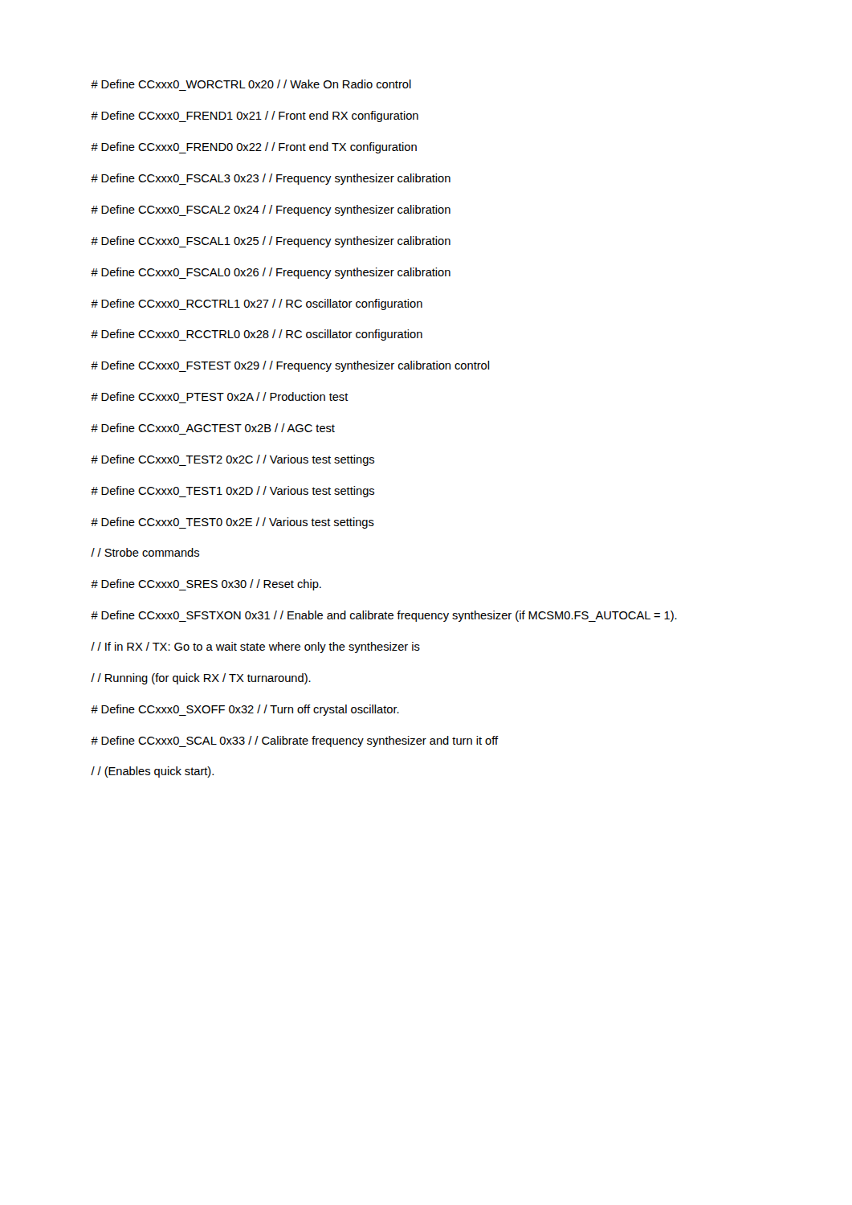# Define CCxxx0_WORCTRL 0x20 / / Wake On Radio control
# Define CCxxx0_FREND1 0x21 / / Front end RX configuration
# Define CCxxx0_FREND0 0x22 / / Front end TX configuration
# Define CCxxx0_FSCAL3 0x23 / / Frequency synthesizer calibration
# Define CCxxx0_FSCAL2 0x24 / / Frequency synthesizer calibration
# Define CCxxx0_FSCAL1 0x25 / / Frequency synthesizer calibration
# Define CCxxx0_FSCAL0 0x26 / / Frequency synthesizer calibration
# Define CCxxx0_RCCTRL1 0x27 / / RC oscillator configuration
# Define CCxxx0_RCCTRL0 0x28 / / RC oscillator configuration
# Define CCxxx0_FSTEST 0x29 / / Frequency synthesizer calibration control
# Define CCxxx0_PTEST 0x2A / / Production test
# Define CCxxx0_AGCTEST 0x2B / / AGC test
# Define CCxxx0_TEST2 0x2C / / Various test settings
# Define CCxxx0_TEST1 0x2D / / Various test settings
# Define CCxxx0_TEST0 0x2E / / Various test settings
/ / Strobe commands
# Define CCxxx0_SRES 0x30 / / Reset chip.
# Define CCxxx0_SFSTXON 0x31 / / Enable and calibrate frequency synthesizer (if MCSM0.FS_AUTOCAL = 1).
/ / If in RX / TX: Go to a wait state where only the synthesizer is
/ / Running (for quick RX / TX turnaround).
# Define CCxxx0_SXOFF 0x32 / / Turn off crystal oscillator.
# Define CCxxx0_SCAL 0x33 / / Calibrate frequency synthesizer and turn it off
/ / (Enables quick start).